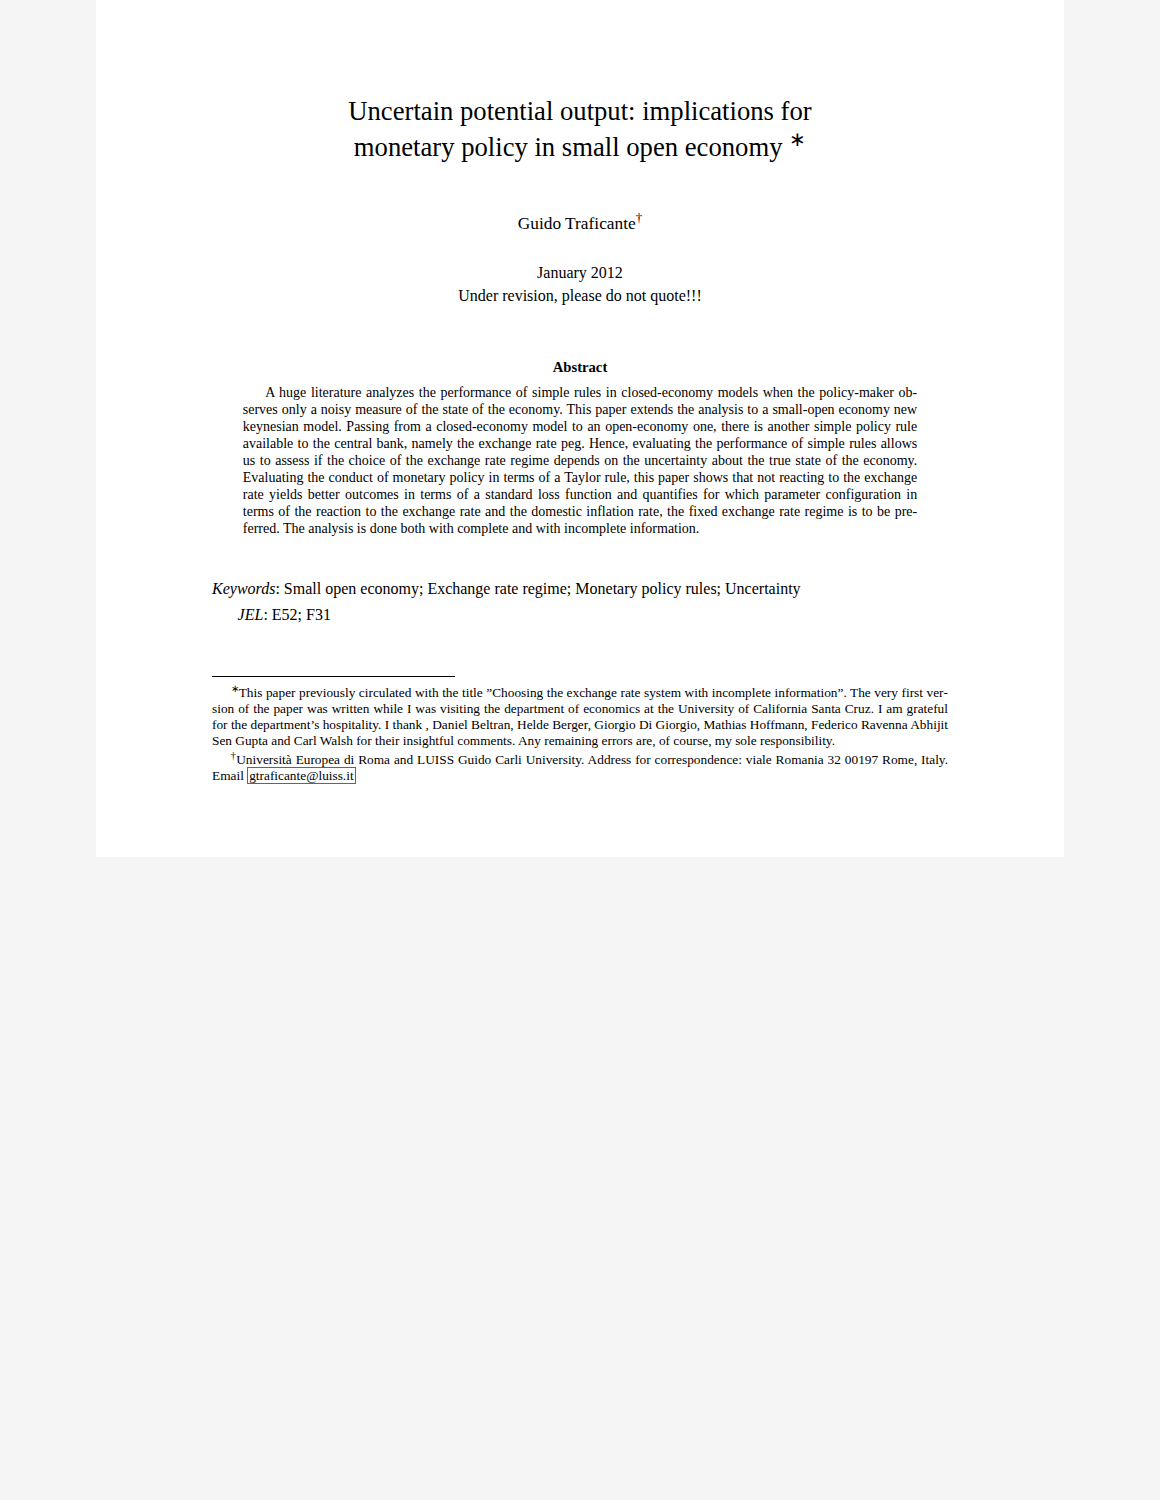Uncertain potential output: implications for
monetary policy in small open economy ∗
Guido Traficante†
January 2012
Under revision, please do not quote!!!
Abstract
A huge literature analyzes the performance of simple rules in closed-economy models when the policy-maker observes only a noisy measure of the state of the economy. This paper extends the analysis to a small-open economy new keynesian model. Passing from a closed-economy model to an open-economy one, there is another simple policy rule available to the central bank, namely the exchange rate peg. Hence, evaluating the performance of simple rules allows us to assess if the choice of the exchange rate regime depends on the uncertainty about the true state of the economy. Evaluating the conduct of monetary policy in terms of a Taylor rule, this paper shows that not reacting to the exchange rate yields better outcomes in terms of a standard loss function and quantifies for which parameter configuration in terms of the reaction to the exchange rate and the domestic inflation rate, the fixed exchange rate regime is to be preferred. The analysis is done both with complete and with incomplete information.
Keywords: Small open economy; Exchange rate regime; Monetary policy rules; Uncertainty
JEL: E52; F31
∗This paper previously circulated with the title ”Choosing the exchange rate system with incomplete information”. The very first version of the paper was written while I was visiting the department of economics at the University of California Santa Cruz. I am grateful for the department’s hospitality. I thank , Daniel Beltran, Helde Berger, Giorgio Di Giorgio, Mathias Hoffmann, Federico Ravenna Abhijit Sen Gupta and Carl Walsh for their insightful comments. Any remaining errors are, of course, my sole responsibility.
†Università Europea di Roma and LUISS Guido Carli University. Address for correspondence: viale Romania 32 00197 Rome, Italy. Email gtraficante@luiss.it